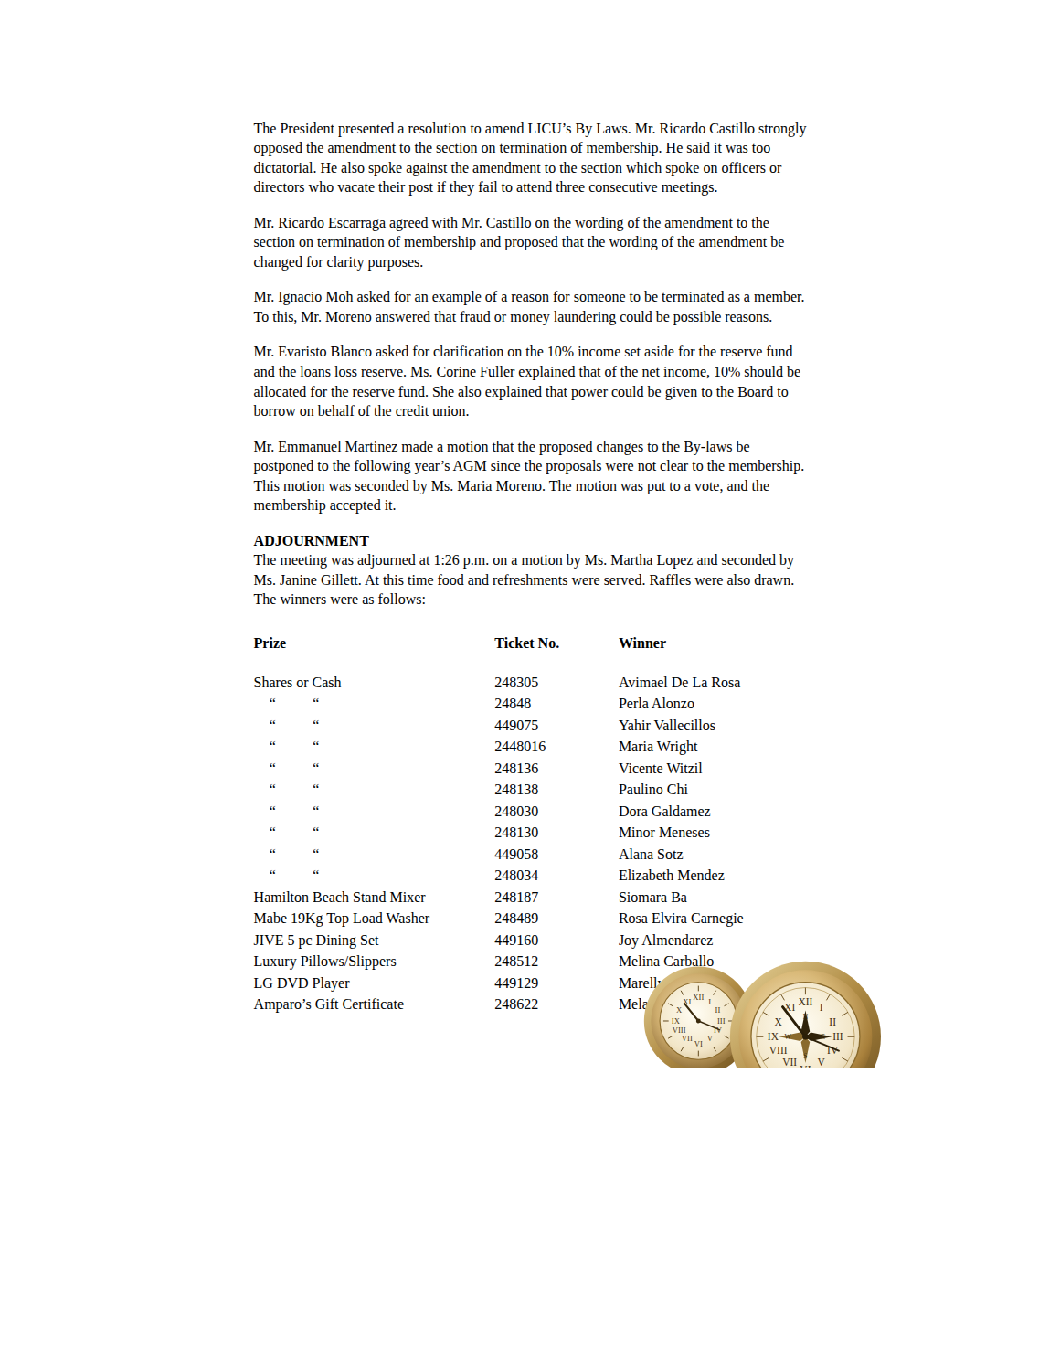The President presented a resolution to amend LICU’s By Laws. Mr. Ricardo Castillo strongly opposed the amendment to the section on termination of membership. He said it was too dictatorial. He also spoke against the amendment to the section which spoke on officers or directors who vacate their post if they fail to attend three consecutive meetings.
Mr. Ricardo Escarraga agreed with Mr. Castillo on the wording of the amendment to the section on termination of membership and proposed that the wording of the amendment be changed for clarity purposes.
Mr. Ignacio Moh asked for an example of a reason for someone to be terminated as a member. To this, Mr. Moreno answered that fraud or money laundering could be possible reasons.
Mr. Evaristo Blanco asked for clarification on the 10% income set aside for the reserve fund and the loans loss reserve. Ms. Corine Fuller explained that of the net income, 10% should be allocated for the reserve fund. She also explained that power could be given to the Board to borrow on behalf of the credit union.
Mr. Emmanuel Martinez made a motion that the proposed changes to the By-laws be postponed to the following year’s AGM since the proposals were not clear to the membership. This motion was seconded by Ms. Maria Moreno. The motion was put to a vote, and the membership accepted it.
Adjournment
The meeting was adjourned at 1:26 p.m. on a motion by Ms. Martha Lopez and seconded by Ms. Janine Gillett. At this time food and refreshments were served. Raffles were also drawn. The winners were as follows:
| Prize | Ticket No. | Winner |
| --- | --- | --- |
| Shares or Cash | 248305 | Avimael De La Rosa |
| ““ | 24848 | Perla Alonzo |
| ““ | 449075 | Yahir Vallecillos |
| ““ | 2448016 | Maria Wright |
| ““ | 248136 | Vicente Witzil |
| ““ | 248138 | Paulino Chi |
| ““ | 248030 | Dora Galdamez |
| ““ | 248130 | Minor Meneses |
| ““ | 449058 | Alana Sotz |
| ““ | 248034 | Elizabeth Mendez |
| Hamilton Beach Stand Mixer | 248187 | Siomara Ba |
| Mabe 19Kg Top Load Washer | 248489 | Rosa Elvira Carnegie |
| JIVE 5 pc Dining Set | 449160 | Joy Almendarez |
| Luxury Pillows/Slippers | 248512 | Melina Carballo |
| LG DVD Player | 449129 | Marelly Rosado |
| Amparo’s Gift Certificate | 248622 | Melany Stevens |
XII I II III IV V VI VII VIII IX X XI XII I II III IV V VI VII VIII IX X XI N E S W